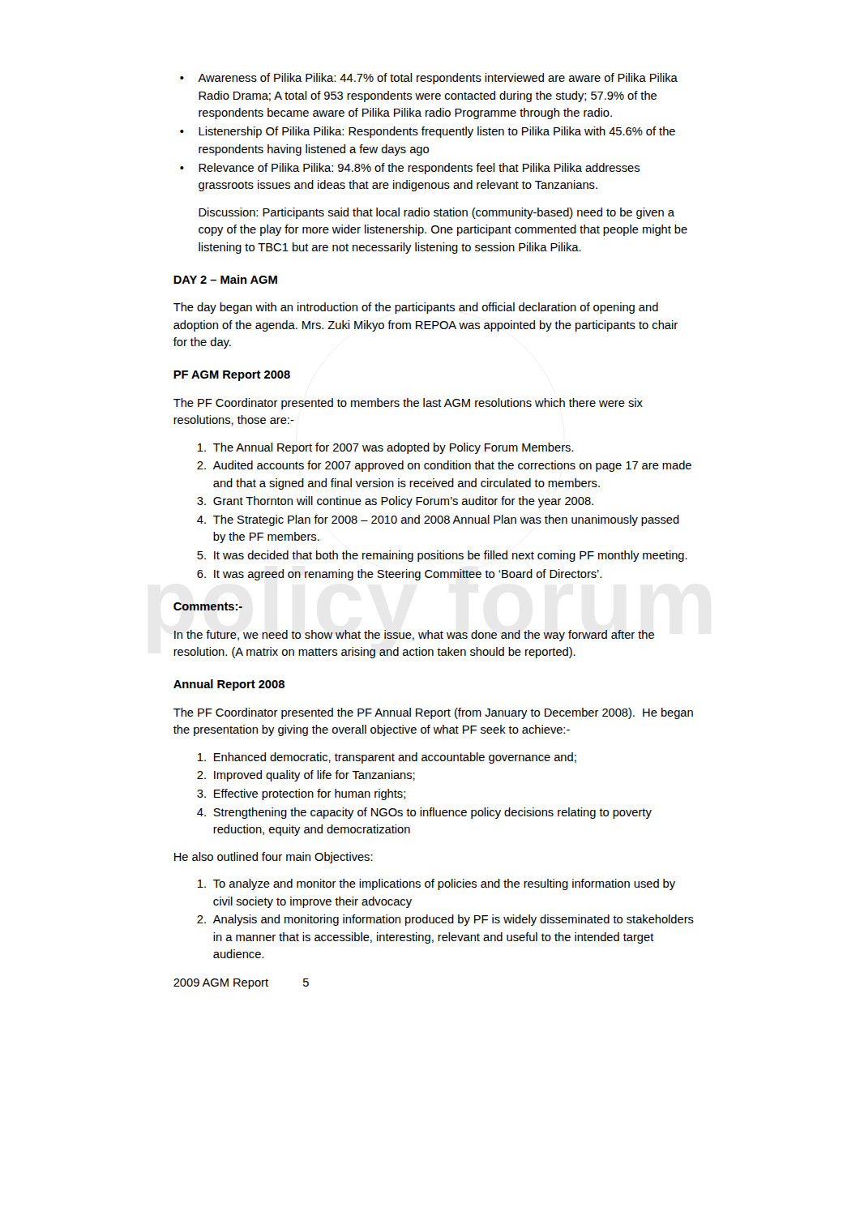policy forum
Awareness of Pilika Pilika: 44.7% of total respondents interviewed are aware of Pilika Pilika Radio Drama; A total of 953 respondents were contacted during the study; 57.9% of the respondents became aware of Pilika Pilika radio Programme through the radio.
Listenership Of Pilika Pilika: Respondents frequently listen to Pilika Pilika with 45.6% of the respondents having listened a few days ago
Relevance of Pilika Pilika: 94.8% of the respondents feel that Pilika Pilika addresses grassroots issues and ideas that are indigenous and relevant to Tanzanians.
Discussion: Participants said that local radio station (community-based) need to be given a copy of the play for more wider listenership. One participant commented that people might be listening to TBC1 but are not necessarily listening to session Pilika Pilika.
DAY 2 – Main AGM
The day began with an introduction of the participants and official declaration of opening and adoption of the agenda. Mrs. Zuki Mikyo from REPOA was appointed by the participants to chair for the day.
PF AGM Report 2008
The PF Coordinator presented to members the last AGM resolutions which there were six resolutions, those are:-
The Annual Report for 2007 was adopted by Policy Forum Members.
Audited accounts for 2007 approved on condition that the corrections on page 17 are made and that a signed and final version is received and circulated to members.
Grant Thornton will continue as Policy Forum’s auditor for the year 2008.
The Strategic Plan for 2008 – 2010 and 2008 Annual Plan was then unanimously passed by the PF members.
It was decided that both the remaining positions be filled next coming PF monthly meeting.
It was agreed on renaming the Steering Committee to ‘Board of Directors’.
Comments:-
In the future, we need to show what the issue, what was done and the way forward after the resolution. (A matrix on matters arising and action taken should be reported).
Annual Report 2008
The PF Coordinator presented the PF Annual Report (from January to December 2008). He began the presentation by giving the overall objective of what PF seek to achieve:-
Enhanced democratic, transparent and accountable governance and;
Improved quality of life for Tanzanians;
Effective protection for human rights;
Strengthening the capacity of NGOs to influence policy decisions relating to poverty reduction, equity and democratization
He also outlined four main Objectives:
To analyze and monitor the implications of policies and the resulting information used by civil society to improve their advocacy
Analysis and monitoring information produced by PF is widely disseminated to stakeholders in a manner that is accessible, interesting, relevant and useful to the intended target audience.
2009 AGM Report 5